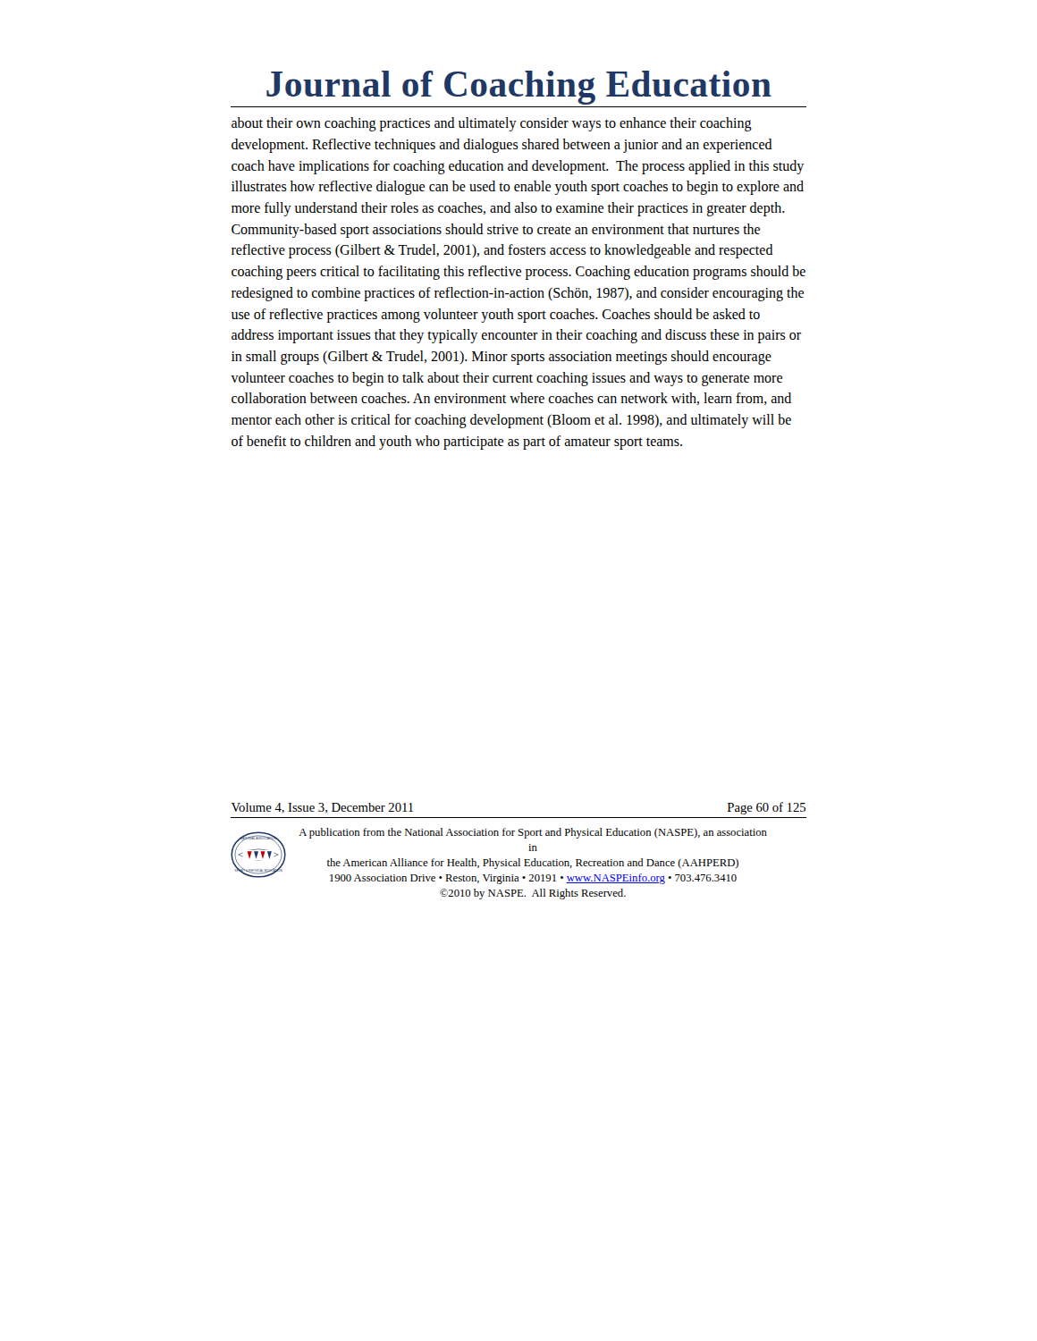Journal of Coaching Education
about their own coaching practices and ultimately consider ways to enhance their coaching development. Reflective techniques and dialogues shared between a junior and an experienced coach have implications for coaching education and development. The process applied in this study illustrates how reflective dialogue can be used to enable youth sport coaches to begin to explore and more fully understand their roles as coaches, and also to examine their practices in greater depth. Community-based sport associations should strive to create an environment that nurtures the reflective process (Gilbert & Trudel, 2001), and fosters access to knowledgeable and respected coaching peers critical to facilitating this reflective process. Coaching education programs should be redesigned to combine practices of reflection-in-action (Schön, 1987), and consider encouraging the use of reflective practices among volunteer youth sport coaches. Coaches should be asked to address important issues that they typically encounter in their coaching and discuss these in pairs or in small groups (Gilbert & Trudel, 2001). Minor sports association meetings should encourage volunteer coaches to begin to talk about their current coaching issues and ways to generate more collaboration between coaches. An environment where coaches can network with, learn from, and mentor each other is critical for coaching development (Bloom et al. 1998), and ultimately will be of benefit to children and youth who participate as part of amateur sport teams.
Volume 4, Issue 3, December 2011 Page 60 of 125
NATIONAL ASSOCIATION SPORT & PHYSICAL EDUCATION
A publication from the National Association for Sport and Physical Education (NASPE), an association in
the American Alliance for Health, Physical Education, Recreation and Dance (AAHPERD)
1900 Association Drive • Reston, Virginia • 20191 • www.NASPEinfo.org • 703.476.3410
©2010 by NASPE. All Rights Reserved.